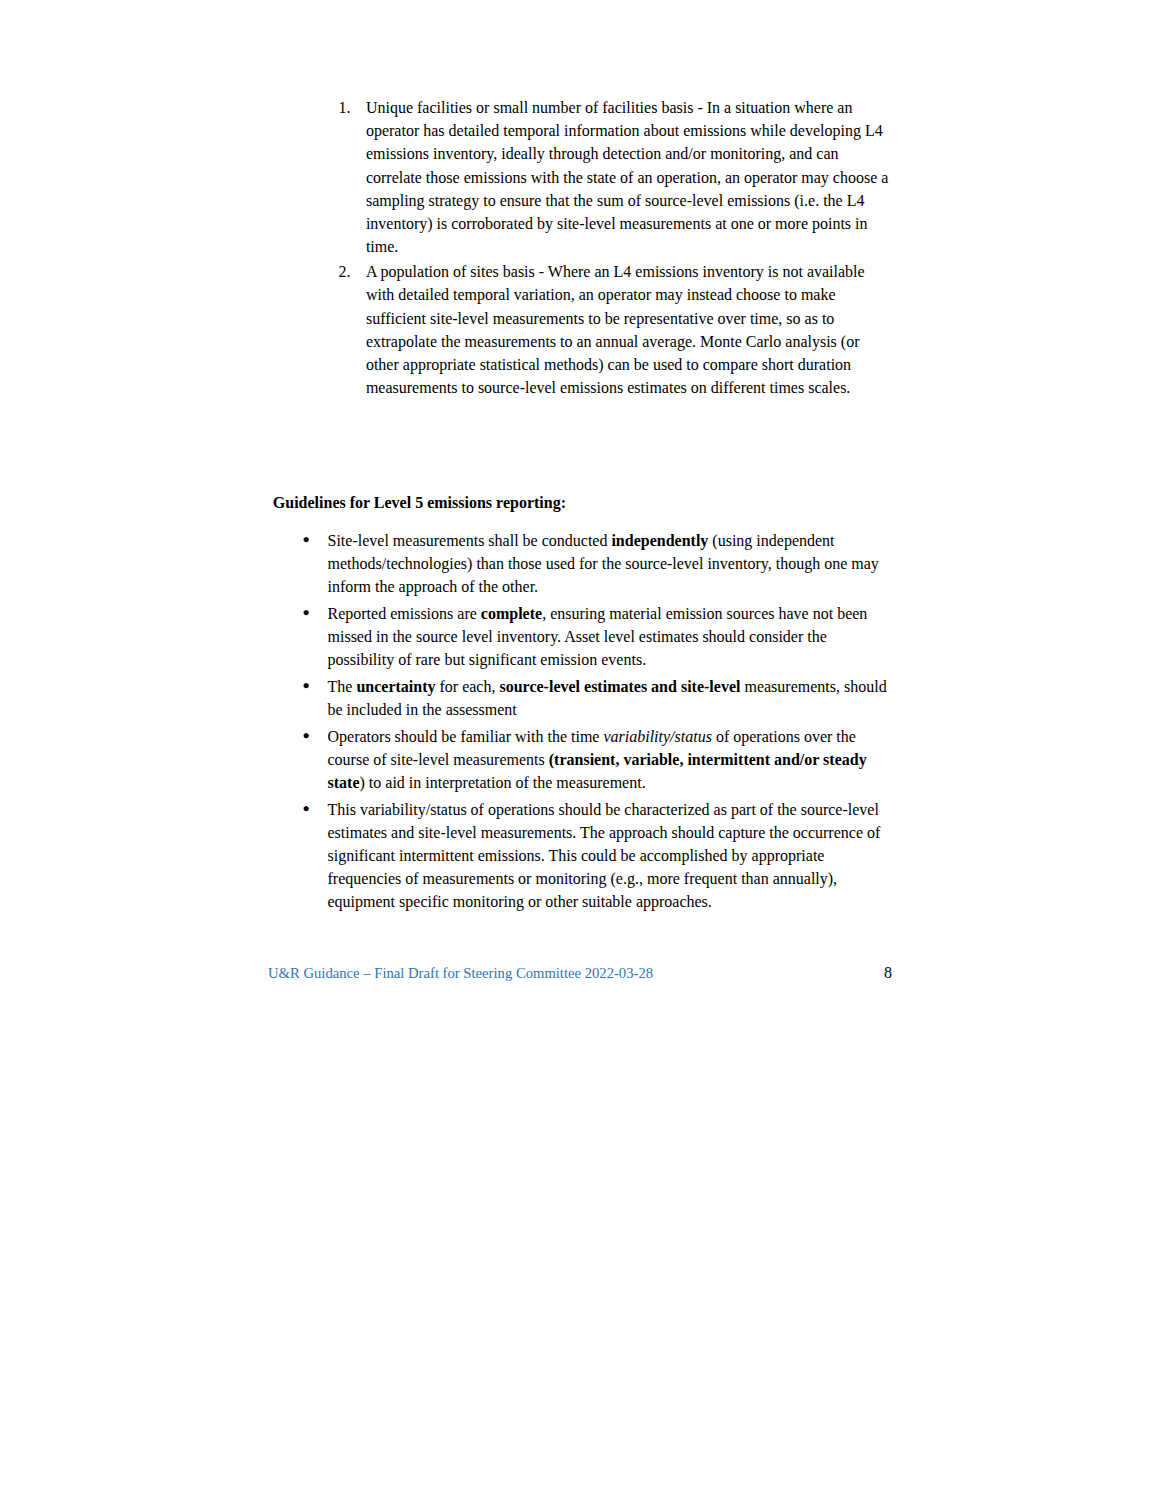Unique facilities or small number of facilities basis - In a situation where an operator has detailed temporal information about emissions while developing L4 emissions inventory, ideally through detection and/or monitoring, and can correlate those emissions with the state of an operation, an operator may choose a sampling strategy to ensure that the sum of source-level emissions (i.e. the L4 inventory) is corroborated by site-level measurements at one or more points in time.
A population of sites basis - Where an L4 emissions inventory is not available with detailed temporal variation, an operator may instead choose to make sufficient site-level measurements to be representative over time, so as to extrapolate the measurements to an annual average. Monte Carlo analysis (or other appropriate statistical methods) can be used to compare short duration measurements to source-level emissions estimates on different times scales.
Guidelines for Level 5 emissions reporting:
Site-level measurements shall be conducted independently (using independent methods/technologies) than those used for the source-level inventory, though one may inform the approach of the other.
Reported emissions are complete, ensuring material emission sources have not been missed in the source level inventory. Asset level estimates should consider the possibility of rare but significant emission events.
The uncertainty for each, source-level estimates and site-level measurements, should be included in the assessment
Operators should be familiar with the time variability/status of operations over the course of site-level measurements (transient, variable, intermittent and/or steady state) to aid in interpretation of the measurement.
This variability/status of operations should be characterized as part of the source-level estimates and site-level measurements. The approach should capture the occurrence of significant intermittent emissions. This could be accomplished by appropriate frequencies of measurements or monitoring (e.g., more frequent than annually), equipment specific monitoring or other suitable approaches.
U&R Guidance – Final Draft for Steering Committee 2022-03-28
8